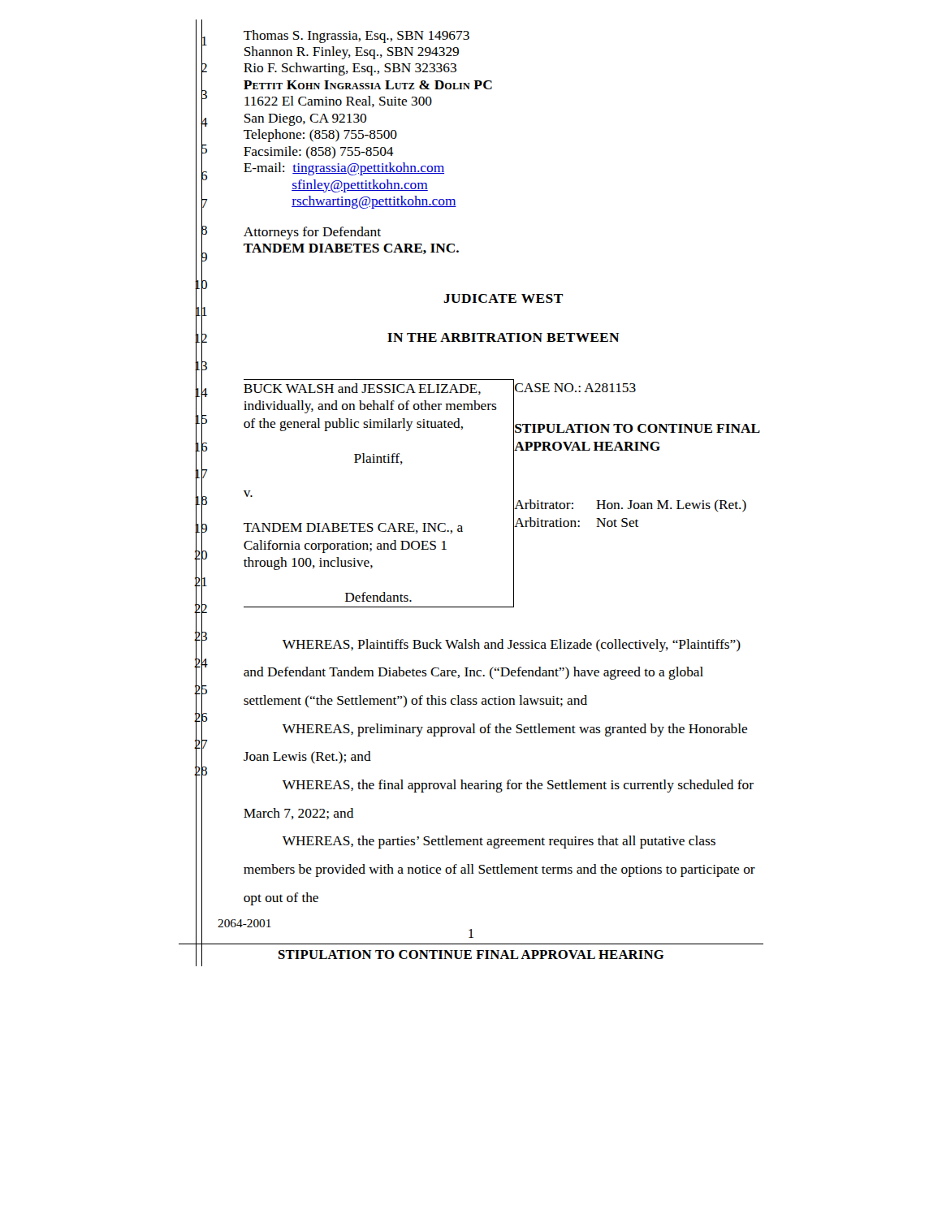1
2
3
4
5
6
7
8
9
10
11
12
13
14
15
16
17
18
19
20
21
22
23
24
25
26
27
28
Thomas S. Ingrassia, Esq., SBN 149673
Shannon R. Finley, Esq., SBN 294329
Rio F. Schwarting, Esq., SBN 323363
Pettit Kohn Ingrassia Lutz & Dolin PC
11622 El Camino Real, Suite 300
San Diego, CA 92130
Telephone: (858) 755-8500
Facsimile: (858) 755-8504
E-mail: tingrassia@pettitkohn.com
sfinley@pettitkohn.com
rschwarting@pettitkohn.com
Attorneys for Defendant
TANDEM DIABETES CARE, INC.
JUDICATE WEST
IN THE ARBITRATION BETWEEN
| BUCK WALSH and JESSICA ELIZADE, individually, and on behalf of other members of the general public similarly situated, Plaintiff, v. TANDEM DIABETES CARE, INC., a California corporation; and DOES 1 through 100, inclusive, Defendants. | CASE NO.: A281153 STIPULATION TO CONTINUE FINAL APPROVAL HEARING Arbitrator: Hon. Joan M. Lewis (Ret.) Arbitration: Not Set |
WHEREAS, Plaintiffs Buck Walsh and Jessica Elizade (collectively, “Plaintiffs”) and Defendant Tandem Diabetes Care, Inc. (“Defendant”) have agreed to a global settlement (“the Settlement”) of this class action lawsuit; and
WHEREAS, preliminary approval of the Settlement was granted by the Honorable Joan Lewis (Ret.); and
WHEREAS, the final approval hearing for the Settlement is currently scheduled for March 7, 2022; and
WHEREAS, the parties’ Settlement agreement requires that all putative class members be provided with a notice of all Settlement terms and the options to participate or opt out of the
1
STIPULATION TO CONTINUE FINAL APPROVAL HEARING
2064-2001